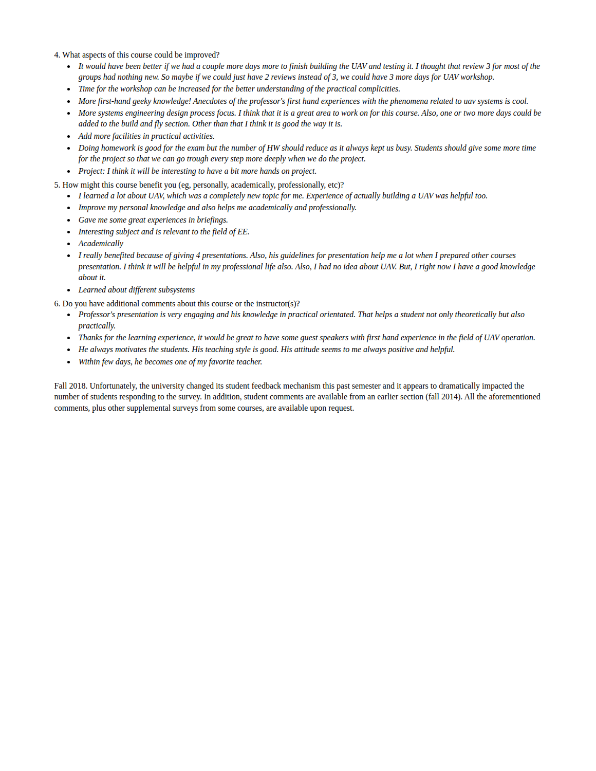4. What aspects of this course could be improved?
It would have been better if we had a couple more days more to finish building the UAV and testing it. I thought that review 3 for most of the groups had nothing new. So maybe if we could just have 2 reviews instead of 3, we could have 3 more days for UAV workshop.
Time for the workshop can be increased for the better understanding of the practical complicities.
More first-hand geeky knowledge! Anecdotes of the professor's first hand experiences with the phenomena related to uav systems is cool.
More systems engineering design process focus. I think that it is a great area to work on for this course. Also, one or two more days could be added to the build and fly section. Other than that I think it is good the way it is.
Add more facilities in practical activities.
Doing homework is good for the exam but the number of HW should reduce as it always kept us busy. Students should give some more time for the project so that we can go trough every step more deeply when we do the project.
Project: I think it will be interesting to have a bit more hands on project.
5. How might this course benefit you (eg, personally, academically, professionally, etc)?
I learned a lot about UAV, which was a completely new topic for me. Experience of actually building a UAV was helpful too.
Improve my personal knowledge and also helps me academically and professionally.
Gave me some great experiences in briefings.
Interesting subject and is relevant to the field of EE.
Academically
I really benefited because of giving 4 presentations. Also, his guidelines for presentation help me a lot when I prepared other courses presentation. I think it will be helpful in my professional life also. Also, I had no idea about UAV. But, I right now I have a good knowledge about it.
Learned about different subsystems
6. Do you have additional comments about this course or the instructor(s)?
Professor's presentation is very engaging and his knowledge in practical orientated. That helps a student not only theoretically but also practically.
Thanks for the learning experience, it would be great to have some guest speakers with first hand experience in the field of UAV operation.
He always motivates the students. His teaching style is good. His attitude seems to me always positive and helpful.
Within few days, he becomes one of my favorite teacher.
Fall 2018. Unfortunately, the university changed its student feedback mechanism this past semester and it appears to dramatically impacted the number of students responding to the survey. In addition, student comments are available from an earlier section (fall 2014). All the aforementioned comments, plus other supplemental surveys from some courses, are available upon request.